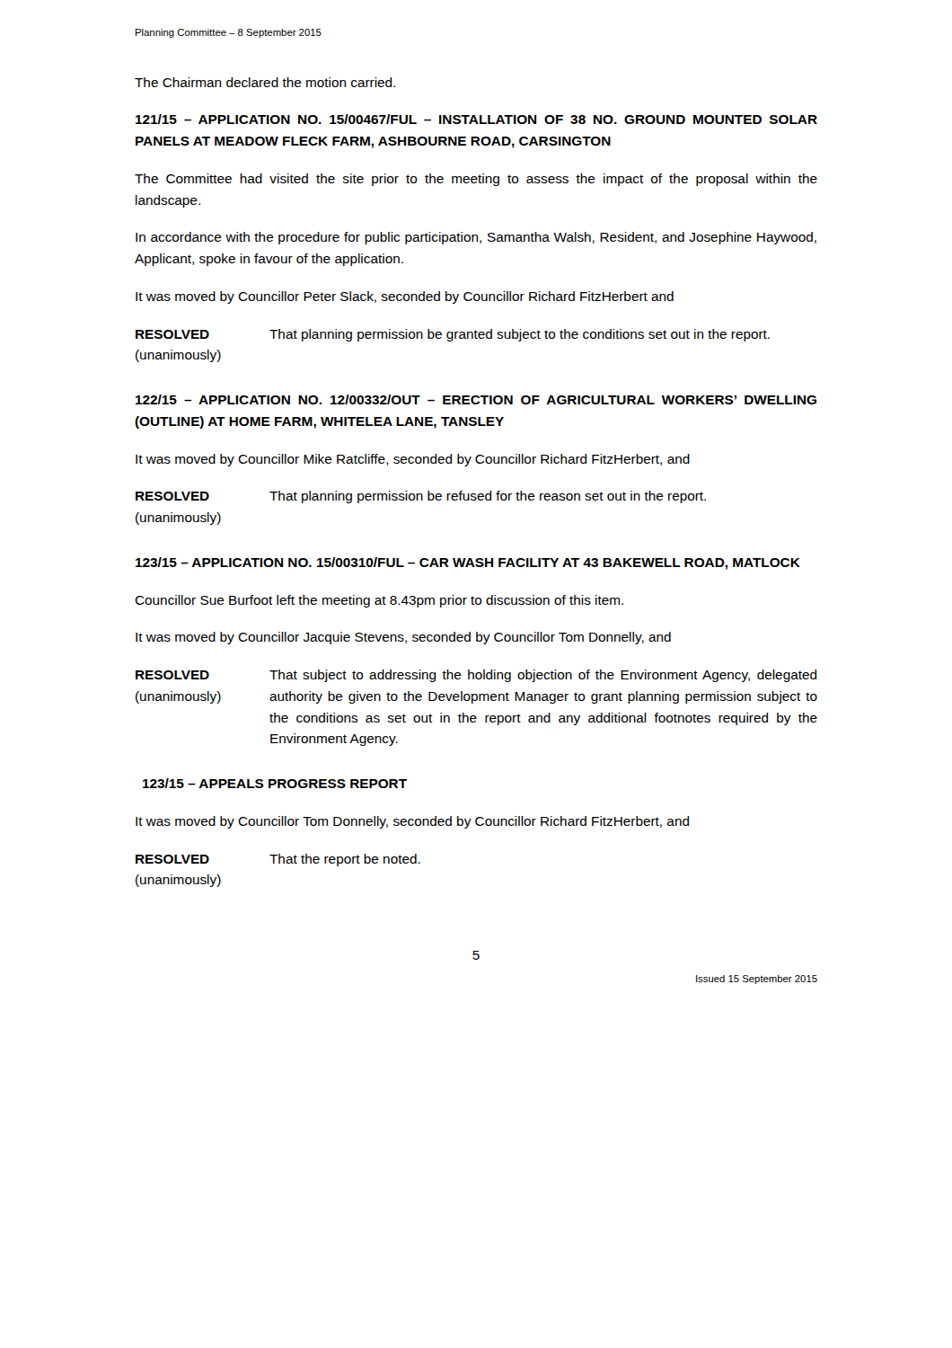Planning Committee – 8 September 2015
The Chairman declared the motion carried.
121/15 – APPLICATION NO. 15/00467/FUL – INSTALLATION OF 38 NO. GROUND MOUNTED SOLAR PANELS AT MEADOW FLECK FARM, ASHBOURNE ROAD, CARSINGTON
The Committee had visited the site prior to the meeting to assess the impact of the proposal within the landscape.
In accordance with the procedure for public participation, Samantha Walsh, Resident, and Josephine Haywood, Applicant, spoke in favour of the application.
It was moved by Councillor Peter Slack, seconded by Councillor Richard FitzHerbert and
RESOLVED(unanimously)
That planning permission be granted subject to the conditions set out in the report.
122/15 – APPLICATION NO. 12/00332/OUT – ERECTION OF AGRICULTURAL WORKERS’ DWELLING (OUTLINE) AT HOME FARM, WHITELEA LANE, TANSLEY
It was moved by Councillor Mike Ratcliffe, seconded by Councillor Richard FitzHerbert, and
RESOLVED(unanimously)
That planning permission be refused for the reason set out in the report.
123/15 – APPLICATION NO. 15/00310/FUL – CAR WASH FACILITY AT 43 BAKEWELL ROAD, MATLOCK
Councillor Sue Burfoot left the meeting at 8.43pm prior to discussion of this item.
It was moved by Councillor Jacquie Stevens, seconded by Councillor Tom Donnelly, and
RESOLVED(unanimously)
That subject to addressing the holding objection of the Environment Agency, delegated authority be given to the Development Manager to grant planning permission subject to the conditions as set out in the report and any additional footnotes required by the Environment Agency.
123/15 – APPEALS PROGRESS REPORT
It was moved by Councillor Tom Donnelly, seconded by Councillor Richard FitzHerbert, and
RESOLVED(unanimously)
That the report be noted.
5
Issued 15 September 2015